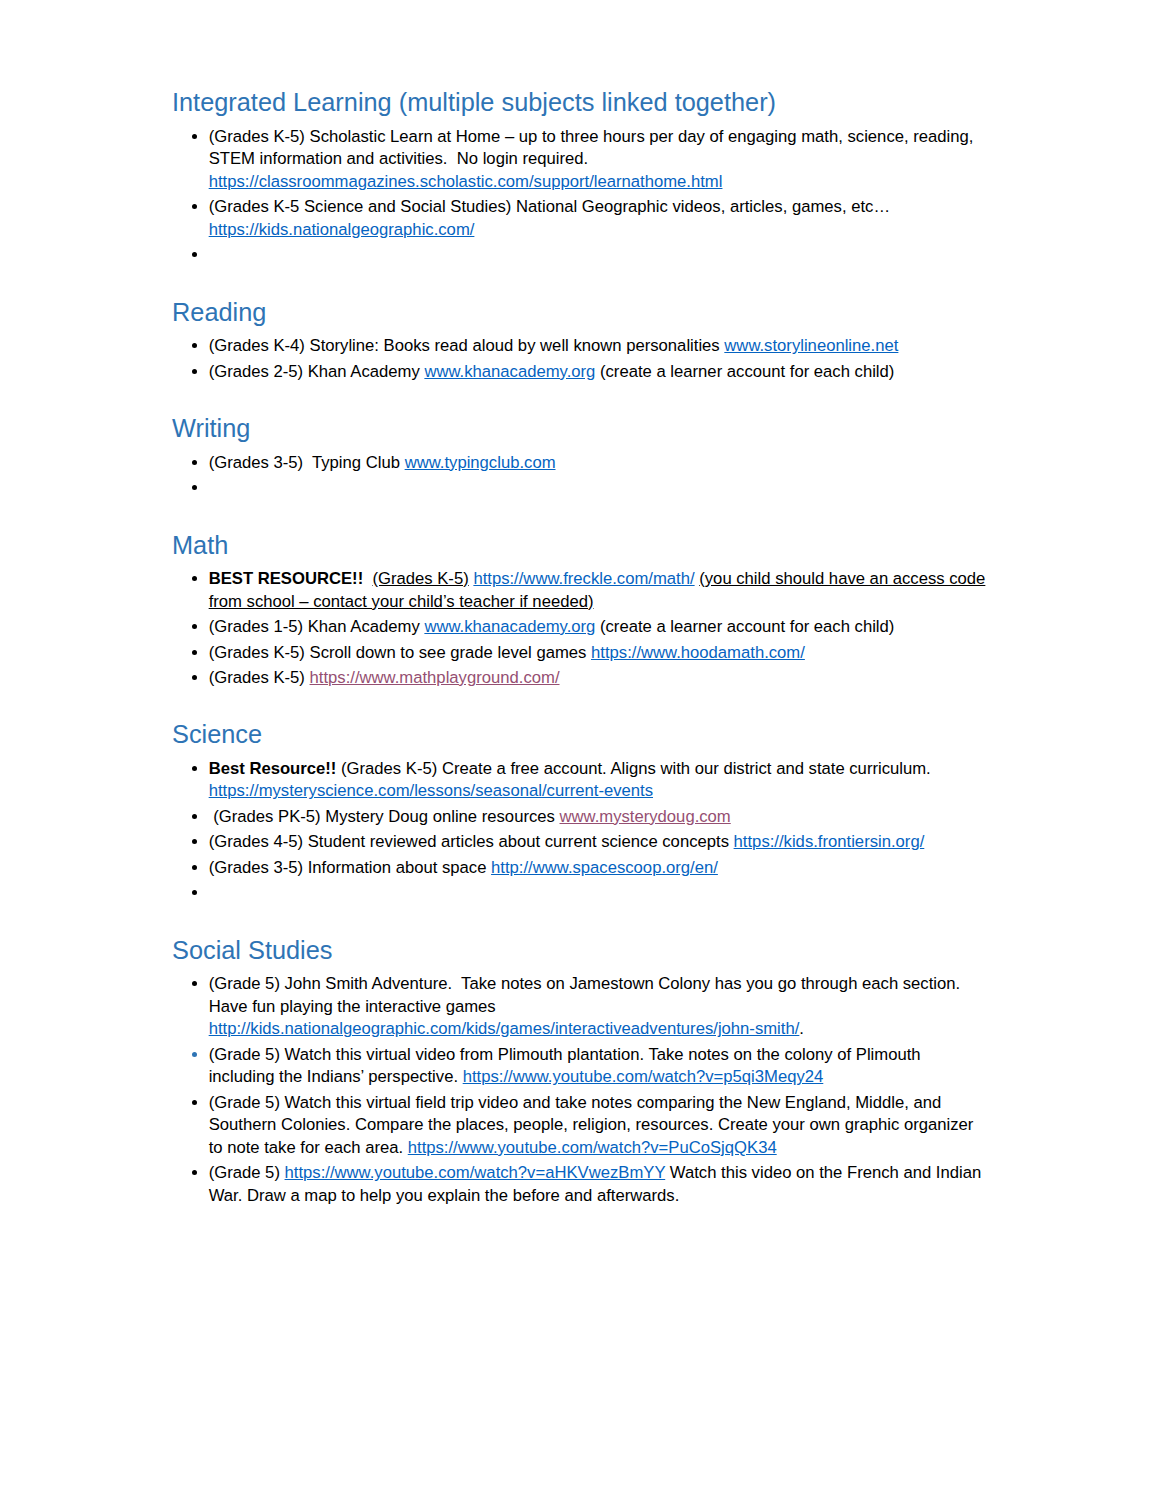Integrated Learning (multiple subjects linked together)
(Grades K-5) Scholastic Learn at Home – up to three hours per day of engaging math, science, reading, STEM information and activities. No login required.
https://classroommagazines.scholastic.com/support/learnathome.html
(Grades K-5 Science and Social Studies) National Geographic videos, articles, games, etc…https://kids.nationalgeographic.com/
Reading
(Grades K-4) Storyline: Books read aloud by well known personalities www.storylineonline.net
(Grades 2-5) Khan Academy www.khanacademy.org (create a learner account for each child)
Writing
(Grades 3-5) Typing Club www.typingclub.com
Math
BEST RESOURCE!! (Grades K-5) https://www.freckle.com/math/ (you child should have an access code from school – contact your child’s teacher if needed)
(Grades 1-5) Khan Academy www.khanacademy.org (create a learner account for each child)
(Grades K-5) Scroll down to see grade level games https://www.hoodamath.com/
(Grades K-5) https://www.mathplayground.com/
Science
Best Resource!! (Grades K-5) Create a free account. Aligns with our district and state curriculum.
https://mysteryscience.com/lessons/seasonal/current-events
(Grades PK-5) Mystery Doug online resources www.mysterydoug.com
(Grades 4-5) Student reviewed articles about current science concepts https://kids.frontiersin.org/
(Grades 3-5) Information about space http://www.spacescoop.org/en/
Social Studies
(Grade 5) John Smith Adventure. Take notes on Jamestown Colony has you go through each section. Have fun playing the interactive games
http://kids.nationalgeographic.com/kids/games/interactiveadventures/john-smith/.
(Grade 5) Watch this virtual video from Plimouth plantation. Take notes on the colony of Plimouth including the Indians’ perspective. https://www.youtube.com/watch?v=p5qi3Meqy24
(Grade 5) Watch this virtual field trip video and take notes comparing the New England, Middle, and Southern Colonies. Compare the places, people, religion, resources. Create your own graphic organizer to note take for each area. https://www.youtube.com/watch?v=PuCoSjqQK34
(Grade 5) https://www.youtube.com/watch?v=aHKVwezBmYY Watch this video on the French and Indian War. Draw a map to help you explain the before and afterwards.